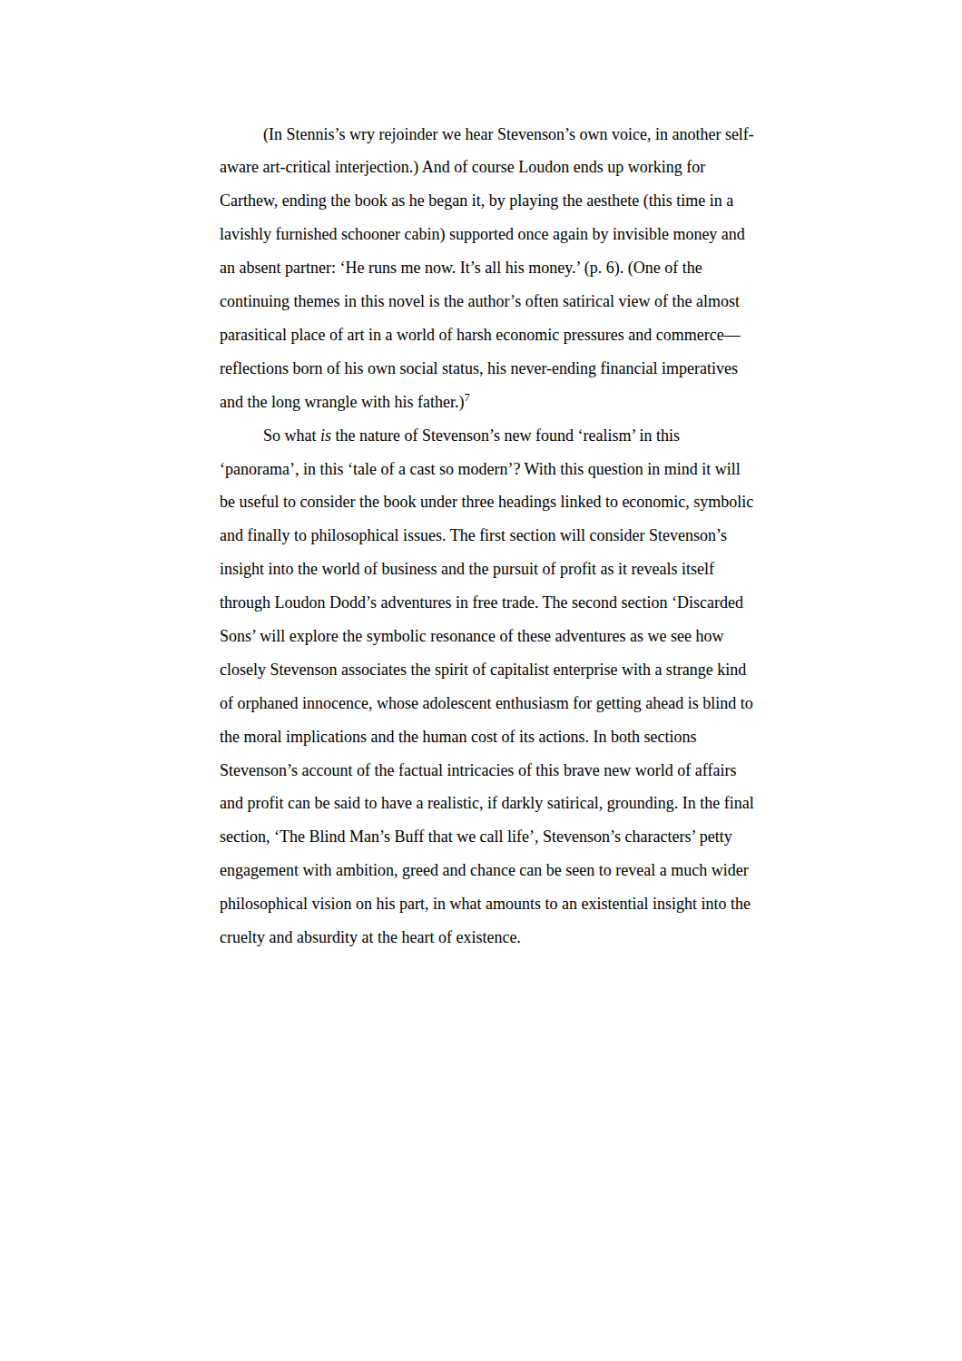(In Stennis’s wry rejoinder we hear Stevenson’s own voice, in another self-aware art-critical interjection.) And of course Loudon ends up working for Carthew, ending the book as he began it, by playing the aesthete (this time in a lavishly furnished schooner cabin) supported once again by invisible money and an absent partner: ‘He runs me now. It’s all his money.’ (p. 6). (One of the continuing themes in this novel is the author’s often satirical view of the almost parasitical place of art in a world of harsh economic pressures and commerce—reflections born of his own social status, his never-ending financial imperatives and the long wrangle with his father.)7
So what is the nature of Stevenson’s new found ‘realism’ in this ‘panorama’, in this ‘tale of a cast so modern’? With this question in mind it will be useful to consider the book under three headings linked to economic, symbolic and finally to philosophical issues. The first section will consider Stevenson’s insight into the world of business and the pursuit of profit as it reveals itself through Loudon Dodd’s adventures in free trade. The second section ‘Discarded Sons’ will explore the symbolic resonance of these adventures as we see how closely Stevenson associates the spirit of capitalist enterprise with a strange kind of orphaned innocence, whose adolescent enthusiasm for getting ahead is blind to the moral implications and the human cost of its actions. In both sections Stevenson’s account of the factual intricacies of this brave new world of affairs and profit can be said to have a realistic, if darkly satirical, grounding. In the final section, ‘The Blind Man’s Buff that we call life’, Stevenson’s characters’ petty engagement with ambition, greed and chance can be seen to reveal a much wider philosophical vision on his part, in what amounts to an existential insight into the cruelty and absurdity at the heart of existence.